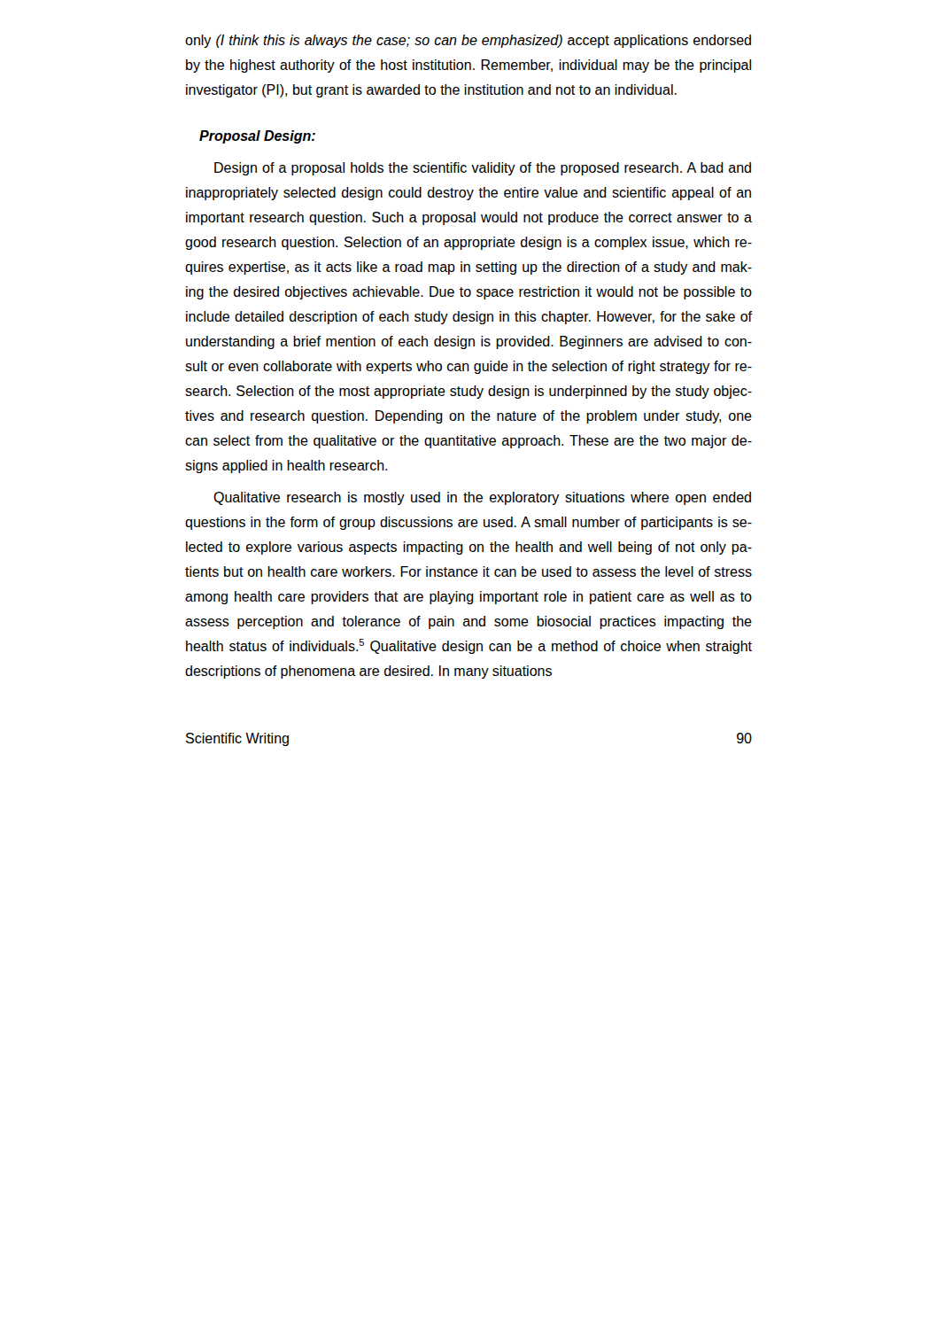only (I think this is always the case; so can be emphasized) accept applications endorsed by the highest authority of the host institution. Remember, individual may be the principal investigator (PI), but grant is awarded to the institution and not to an individual.
Proposal Design:
Design of a proposal holds the scientific validity of the proposed research. A bad and inappropriately selected design could destroy the entire value and scientific appeal of an important research question. Such a proposal would not produce the correct answer to a good research question. Selection of an appropriate design is a complex issue, which requires expertise, as it acts like a road map in setting up the direction of a study and making the desired objectives achievable. Due to space restriction it would not be possible to include detailed description of each study design in this chapter. However, for the sake of understanding a brief mention of each design is provided. Beginners are advised to consult or even collaborate with experts who can guide in the selection of right strategy for research. Selection of the most appropriate study design is underpinned by the study objectives and research question. Depending on the nature of the problem under study, one can select from the qualitative or the quantitative approach. These are the two major designs applied in health research.
Qualitative research is mostly used in the exploratory situations where open ended questions in the form of group discussions are used. A small number of participants is selected to explore various aspects impacting on the health and well being of not only patients but on health care workers. For instance it can be used to assess the level of stress among health care providers that are playing important role in patient care as well as to assess perception and tolerance of pain and some biosocial practices impacting the health status of individuals.5 Qualitative design can be a method of choice when straight descriptions of phenomena are desired. In many situations
Scientific Writing 90